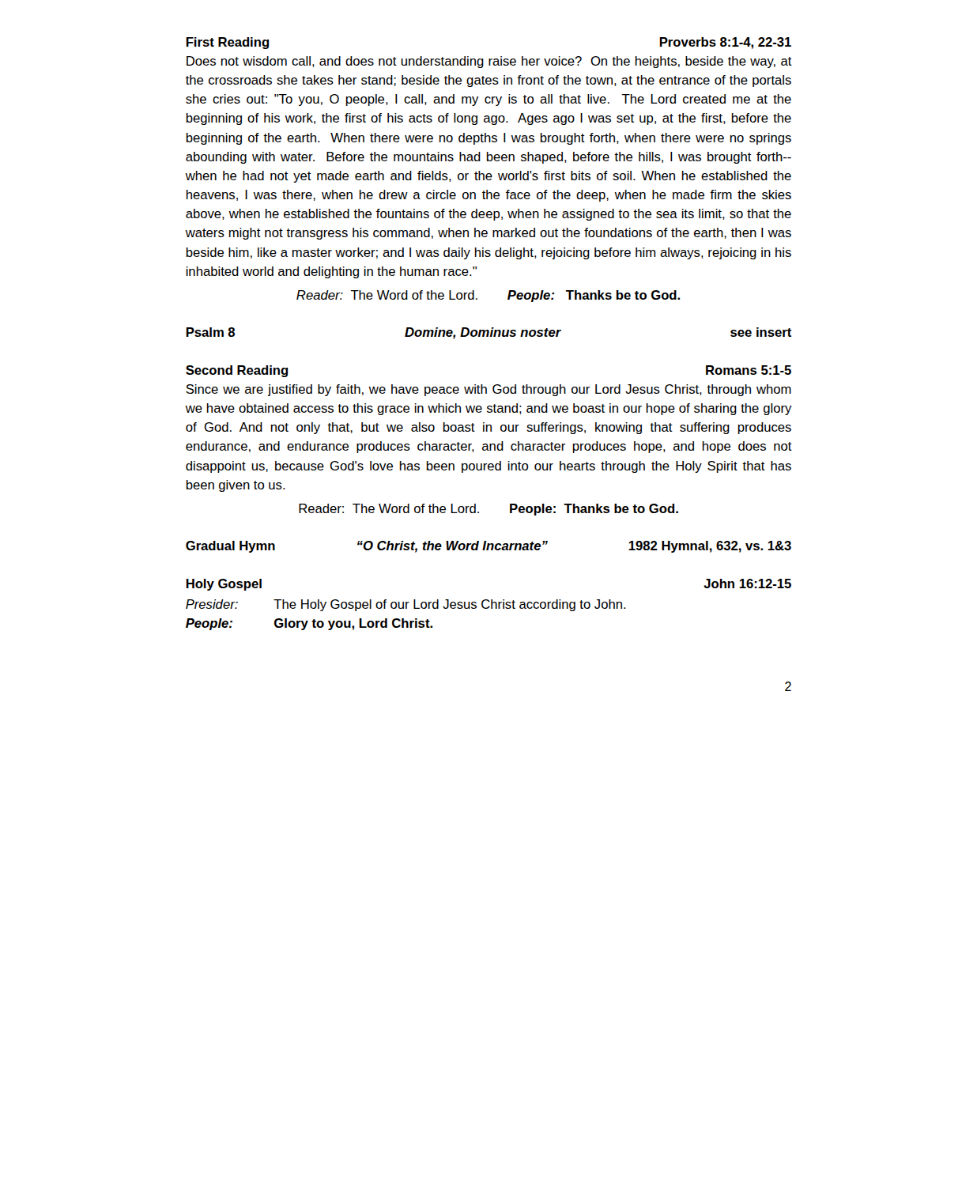First Reading Proverbs 8:1-4, 22-31
Does not wisdom call, and does not understanding raise her voice? On the heights, beside the way, at the crossroads she takes her stand; beside the gates in front of the town, at the entrance of the portals she cries out: "To you, O people, I call, and my cry is to all that live. The Lord created me at the beginning of his work, the first of his acts of long ago. Ages ago I was set up, at the first, before the beginning of the earth. When there were no depths I was brought forth, when there were no springs abounding with water. Before the mountains had been shaped, before the hills, I was brought forth--when he had not yet made earth and fields, or the world's first bits of soil. When he established the heavens, I was there, when he drew a circle on the face of the deep, when he made firm the skies above, when he established the fountains of the deep, when he assigned to the sea its limit, so that the waters might not transgress his command, when he marked out the foundations of the earth, then I was beside him, like a master worker; and I was daily his delight, rejoicing before him always, rejoicing in his inhabited world and delighting in the human race."
Reader: The Word of the Lord. People: Thanks be to God.
Psalm 8 Domine, Dominus noster see insert
Second Reading Romans 5:1-5
Since we are justified by faith, we have peace with God through our Lord Jesus Christ, through whom we have obtained access to this grace in which we stand; and we boast in our hope of sharing the glory of God. And not only that, but we also boast in our sufferings, knowing that suffering produces endurance, and endurance produces character, and character produces hope, and hope does not disappoint us, because God's love has been poured into our hearts through the Holy Spirit that has been given to us.
Reader: The Word of the Lord. People: Thanks be to God.
Gradual Hymn “O Christ, the Word Incarnate” 1982 Hymnal, 632, vs. 1&3
Holy Gospel John 16:12-15
Presider: The Holy Gospel of our Lord Jesus Christ according to John.
People: Glory to you, Lord Christ.
2